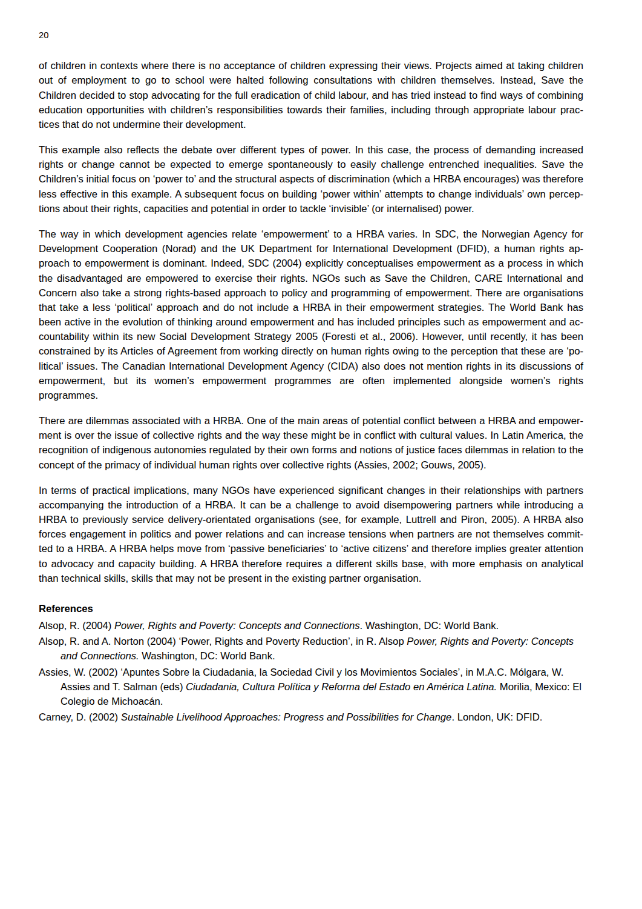20
of children in contexts where there is no acceptance of children expressing their views. Projects aimed at taking children out of employment to go to school were halted following consultations with children themselves. Instead, Save the Children decided to stop advocating for the full eradication of child labour, and has tried instead to find ways of combining education opportunities with children’s responsibilities towards their families, including through appropriate labour practices that do not undermine their development.
This example also reflects the debate over different types of power. In this case, the process of demanding increased rights or change cannot be expected to emerge spontaneously to easily challenge entrenched inequalities. Save the Children’s initial focus on ‘power to’ and the structural aspects of discrimination (which a HRBA encourages) was therefore less effective in this example. A subsequent focus on building ‘power within’ attempts to change individuals’ own perceptions about their rights, capacities and potential in order to tackle ‘invisible’ (or internalised) power.
The way in which development agencies relate ‘empowerment’ to a HRBA varies. In SDC, the Norwegian Agency for Development Cooperation (Norad) and the UK Department for International Development (DFID), a human rights approach to empowerment is dominant. Indeed, SDC (2004) explicitly conceptualises empowerment as a process in which the disadvantaged are empowered to exercise their rights. NGOs such as Save the Children, CARE International and Concern also take a strong rights-based approach to policy and programming of empowerment. There are organisations that take a less ‘political’ approach and do not include a HRBA in their empowerment strategies. The World Bank has been active in the evolution of thinking around empowerment and has included principles such as empowerment and accountability within its new Social Development Strategy 2005 (Foresti et al., 2006). However, until recently, it has been constrained by its Articles of Agreement from working directly on human rights owing to the perception that these are ‘political’ issues. The Canadian International Development Agency (CIDA) also does not mention rights in its discussions of empowerment, but its women’s empowerment programmes are often implemented alongside women’s rights programmes.
There are dilemmas associated with a HRBA. One of the main areas of potential conflict between a HRBA and empowerment is over the issue of collective rights and the way these might be in conflict with cultural values. In Latin America, the recognition of indigenous autonomies regulated by their own forms and notions of justice faces dilemmas in relation to the concept of the primacy of individual human rights over collective rights (Assies, 2002; Gouws, 2005).
In terms of practical implications, many NGOs have experienced significant changes in their relationships with partners accompanying the introduction of a HRBA. It can be a challenge to avoid disempowering partners while introducing a HRBA to previously service delivery-orientated organisations (see, for example, Luttrell and Piron, 2005). A HRBA also forces engagement in politics and power relations and can increase tensions when partners are not themselves committed to a HRBA. A HRBA helps move from ‘passive beneficiaries’ to ‘active citizens’ and therefore implies greater attention to advocacy and capacity building. A HRBA therefore requires a different skills base, with more emphasis on analytical than technical skills, skills that may not be present in the existing partner organisation.
References
Alsop, R. (2004) Power, Rights and Poverty: Concepts and Connections. Washington, DC: World Bank.
Alsop, R. and A. Norton (2004) ‘Power, Rights and Poverty Reduction’, in R. Alsop Power, Rights and Poverty: Concepts and Connections. Washington, DC: World Bank.
Assies, W. (2002) ‘Apuntes Sobre la Ciudadania, la Sociedad Civil y los Movimientos Sociales’, in M.A.C. Mólgara, W. Assies and T. Salman (eds) Ciudadania, Cultura Política y Reforma del Estado en América Latina. Morilia, Mexico: El Colegio de Michoacán.
Carney, D. (2002) Sustainable Livelihood Approaches: Progress and Possibilities for Change. London, UK: DFID.